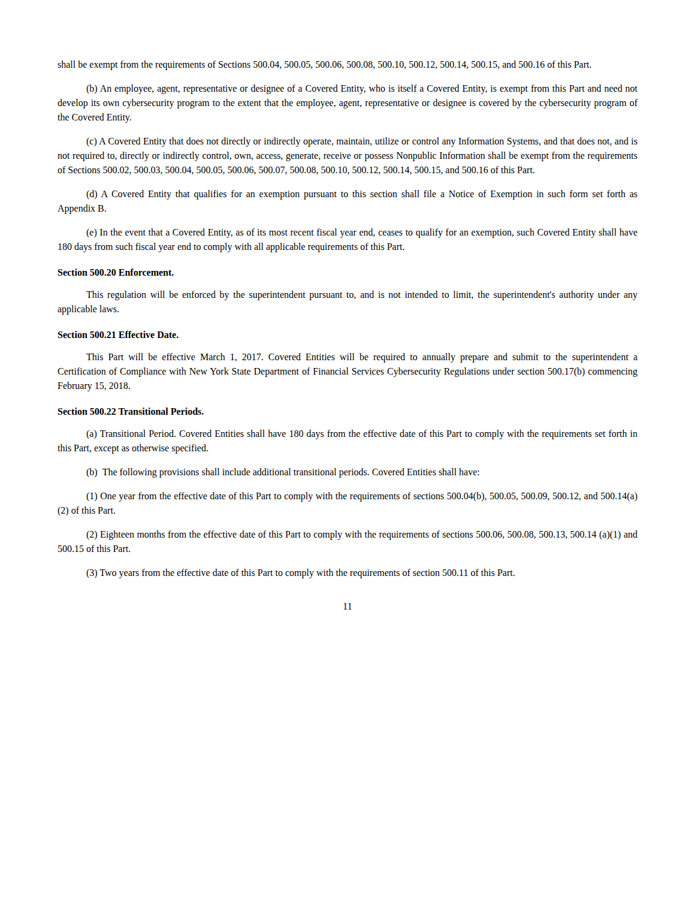shall be exempt from the requirements of Sections 500.04, 500.05, 500.06, 500.08, 500.10, 500.12, 500.14, 500.15, and 500.16 of this Part.
(b) An employee, agent, representative or designee of a Covered Entity, who is itself a Covered Entity, is exempt from this Part and need not develop its own cybersecurity program to the extent that the employee, agent, representative or designee is covered by the cybersecurity program of the Covered Entity.
(c) A Covered Entity that does not directly or indirectly operate, maintain, utilize or control any Information Systems, and that does not, and is not required to, directly or indirectly control, own, access, generate, receive or possess Nonpublic Information shall be exempt from the requirements of Sections 500.02, 500.03, 500.04, 500.05, 500.06, 500.07, 500.08, 500.10, 500.12, 500.14, 500.15, and 500.16 of this Part.
(d) A Covered Entity that qualifies for an exemption pursuant to this section shall file a Notice of Exemption in such form set forth as Appendix B.
(e) In the event that a Covered Entity, as of its most recent fiscal year end, ceases to qualify for an exemption, such Covered Entity shall have 180 days from such fiscal year end to comply with all applicable requirements of this Part.
Section 500.20 Enforcement.
This regulation will be enforced by the superintendent pursuant to, and is not intended to limit, the superintendent's authority under any applicable laws.
Section 500.21 Effective Date.
This Part will be effective March 1, 2017. Covered Entities will be required to annually prepare and submit to the superintendent a Certification of Compliance with New York State Department of Financial Services Cybersecurity Regulations under section 500.17(b) commencing February 15, 2018.
Section 500.22 Transitional Periods.
(a) Transitional Period. Covered Entities shall have 180 days from the effective date of this Part to comply with the requirements set forth in this Part, except as otherwise specified.
(b) The following provisions shall include additional transitional periods. Covered Entities shall have:
(1) One year from the effective date of this Part to comply with the requirements of sections 500.04(b), 500.05, 500.09, 500.12, and 500.14(a)(2) of this Part.
(2) Eighteen months from the effective date of this Part to comply with the requirements of sections 500.06, 500.08, 500.13, 500.14 (a)(1) and 500.15 of this Part.
(3) Two years from the effective date of this Part to comply with the requirements of section 500.11 of this Part.
11